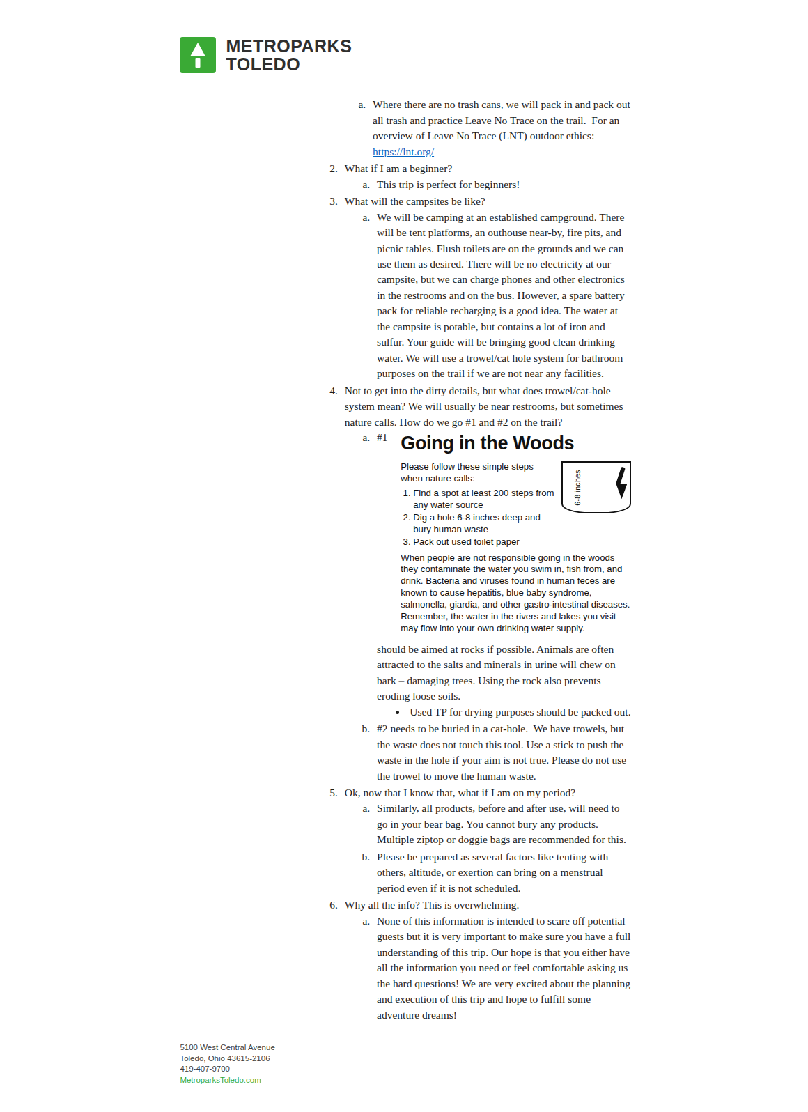METROPARKS TOLEDO
Where there are no trash cans, we will pack in and pack out all trash and practice Leave No Trace on the trail. For an overview of Leave No Trace (LNT) outdoor ethics: https://lnt.org/
What if I am a beginner?
This trip is perfect for beginners!
What will the campsites be like?
We will be camping at an established campground. There will be tent platforms, an outhouse near-by, fire pits, and picnic tables. Flush toilets are on the grounds and we can use them as desired. There will be no electricity at our campsite, but we can charge phones and other electronics in the restrooms and on the bus. However, a spare battery pack for reliable recharging is a good idea. The water at the campsite is potable, but contains a lot of iron and sulfur. Your guide will be bringing good clean drinking water. We will use a trowel/cat hole system for bathroom purposes on the trail if we are not near any facilities.
Not to get into the dirty details, but what does trowel/cat-hole system mean? We will usually be near restrooms, but sometimes nature calls. How do we go #1 and #2 on the trail?
Going in the Woods
6-8 inches
Please follow these simple steps when nature calls:
Find a spot at least 200 steps from any water source
Dig a hole 6-8 inches deep and bury human waste
Pack out used toilet paper
When people are not responsible going in the woods they contaminate the water you swim in, fish from, and drink. Bacteria and viruses found in human feces are known to cause hepatitis, blue baby syndrome, salmonella, giardia, and other gastro-intestinal diseases. Remember, the water in the rivers and lakes you visit may flow into your own drinking water supply.
#1 should be aimed at rocks if possible. Animals are often attracted to the salts and minerals in urine will chew on bark – damaging trees. Using the rock also prevents eroding loose soils.
Used TP for drying purposes should be packed out.
#2 needs to be buried in a cat-hole. We have trowels, but the waste does not touch this tool. Use a stick to push the waste in the hole if your aim is not true. Please do not use the trowel to move the human waste.
Ok, now that I know that, what if I am on my period?
Similarly, all products, before and after use, will need to go in your bear bag. You cannot bury any products. Multiple ziptop or doggie bags are recommended for this.
Please be prepared as several factors like tenting with others, altitude, or exertion can bring on a menstrual period even if it is not scheduled.
Why all the info? This is overwhelming.
None of this information is intended to scare off potential guests but it is very important to make sure you have a full understanding of this trip. Our hope is that you either have all the information you need or feel comfortable asking us the hard questions! We are very excited about the planning and execution of this trip and hope to fulfill some adventure dreams!
5100 West Central Avenue
Toledo, Ohio 43615-2106
419-407-9700
MetroparksToledo.com